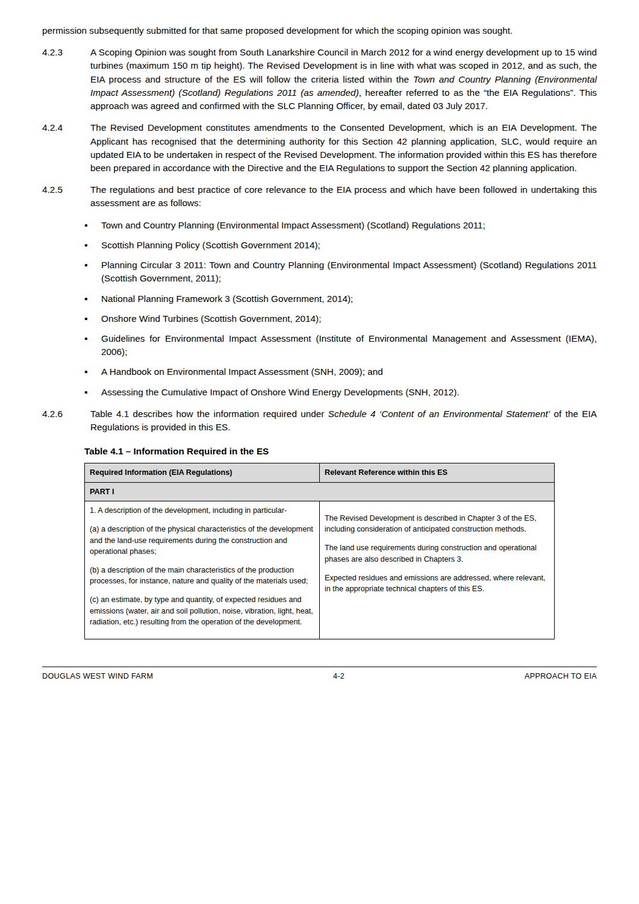permission subsequently submitted for that same proposed development for which the scoping opinion was sought.
4.2.3
A Scoping Opinion was sought from South Lanarkshire Council in March 2012 for a wind energy development up to 15 wind turbines (maximum 150 m tip height). The Revised Development is in line with what was scoped in 2012, and as such, the EIA process and structure of the ES will follow the criteria listed within the Town and Country Planning (Environmental Impact Assessment) (Scotland) Regulations 2011 (as amended), hereafter referred to as the “the EIA Regulations”. This approach was agreed and confirmed with the SLC Planning Officer, by email, dated 03 July 2017.
4.2.4
The Revised Development constitutes amendments to the Consented Development, which is an EIA Development. The Applicant has recognised that the determining authority for this Section 42 planning application, SLC, would require an updated EIA to be undertaken in respect of the Revised Development. The information provided within this ES has therefore been prepared in accordance with the Directive and the EIA Regulations to support the Section 42 planning application.
4.2.5
The regulations and best practice of core relevance to the EIA process and which have been followed in undertaking this assessment are as follows:
Town and Country Planning (Environmental Impact Assessment) (Scotland) Regulations 2011;
Scottish Planning Policy (Scottish Government 2014);
Planning Circular 3 2011: Town and Country Planning (Environmental Impact Assessment) (Scotland) Regulations 2011 (Scottish Government, 2011);
National Planning Framework 3 (Scottish Government, 2014);
Onshore Wind Turbines (Scottish Government, 2014);
Guidelines for Environmental Impact Assessment (Institute of Environmental Management and Assessment (IEMA), 2006);
A Handbook on Environmental Impact Assessment (SNH, 2009); and
Assessing the Cumulative Impact of Onshore Wind Energy Developments (SNH, 2012).
4.2.6
Table 4.1 describes how the information required under Schedule 4 ‘Content of an Environmental Statement’ of the EIA Regulations is provided in this ES.
Table 4.1 – Information Required in the ES
| Required Information (EIA Regulations) | Relevant Reference within this ES |
| --- | --- |
| PART I |
| 1. A description of the development, including in particular- (a) a description of the physical characteristics of the development and the land-use requirements during the construction and operational phases; (b) a description of the main characteristics of the production processes, for instance, nature and quality of the materials used; (c) an estimate, by type and quantity, of expected residues and emissions (water, air and soil pollution, noise, vibration, light, heat, radiation, etc.) resulting from the operation of the development. | The Revised Development is described in Chapter 3 of the ES, including consideration of anticipated construction methods. The land use requirements during construction and operational phases are also described in Chapters 3. Expected residues and emissions are addressed, where relevant, in the appropriate technical chapters of this ES. |
DOUGLAS WEST WIND FARM
4-2
APPROACH TO EIA